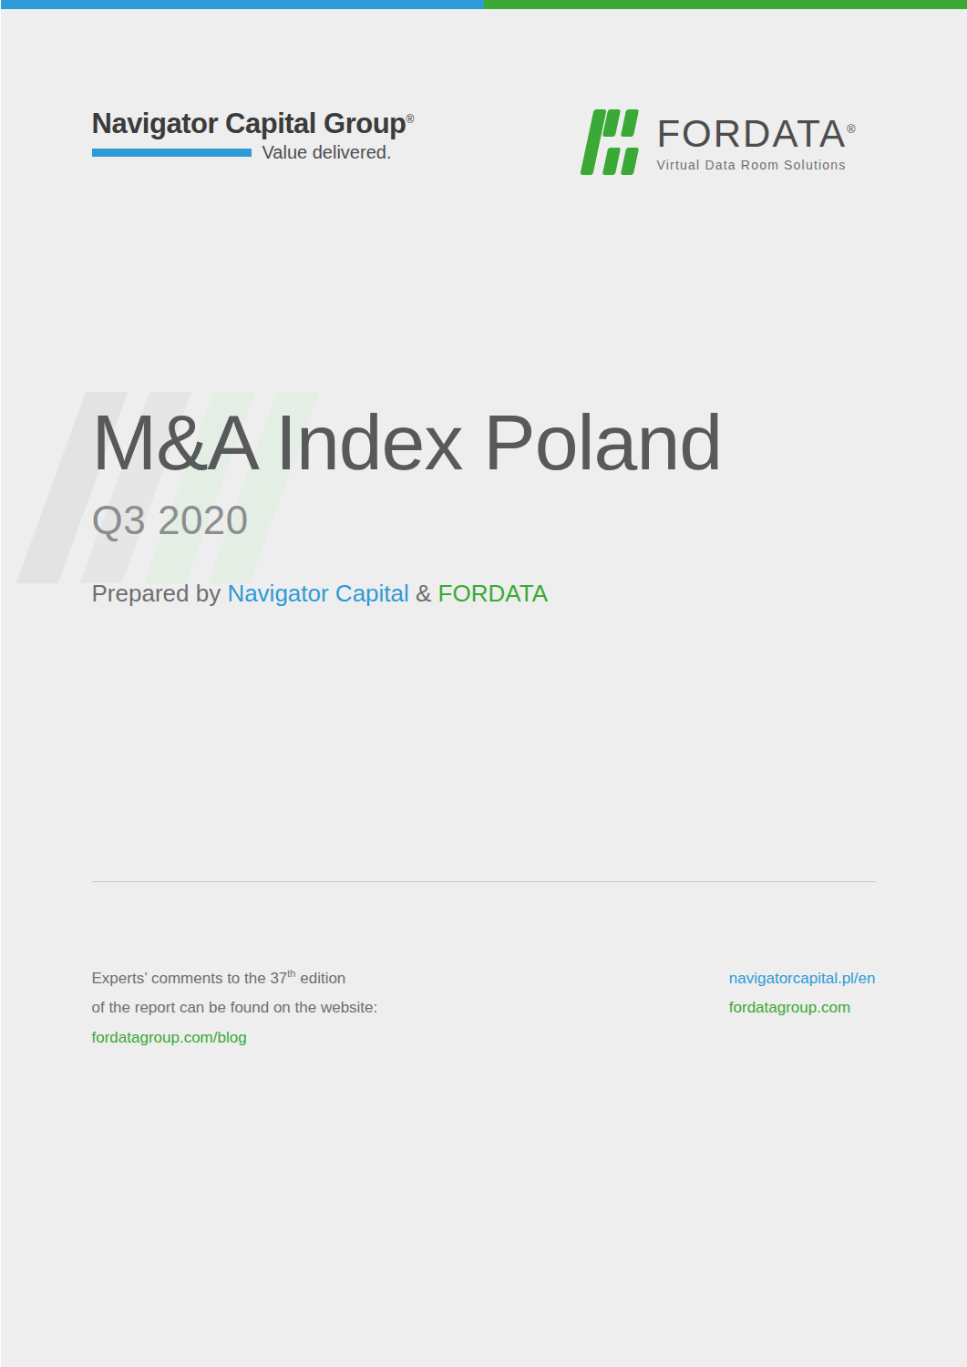Navigator Capital Group®
Value delivered.
FORDATA®
Virtual Data Room Solutions
M&A Index Poland
Q3 2020
Prepared by Navigator Capital & FORDATA
Experts’ comments to the 37th edition
of the report can be found on the website:
fordatagroup.com/blog
navigatorcapital.pl/en
fordatagroup.com